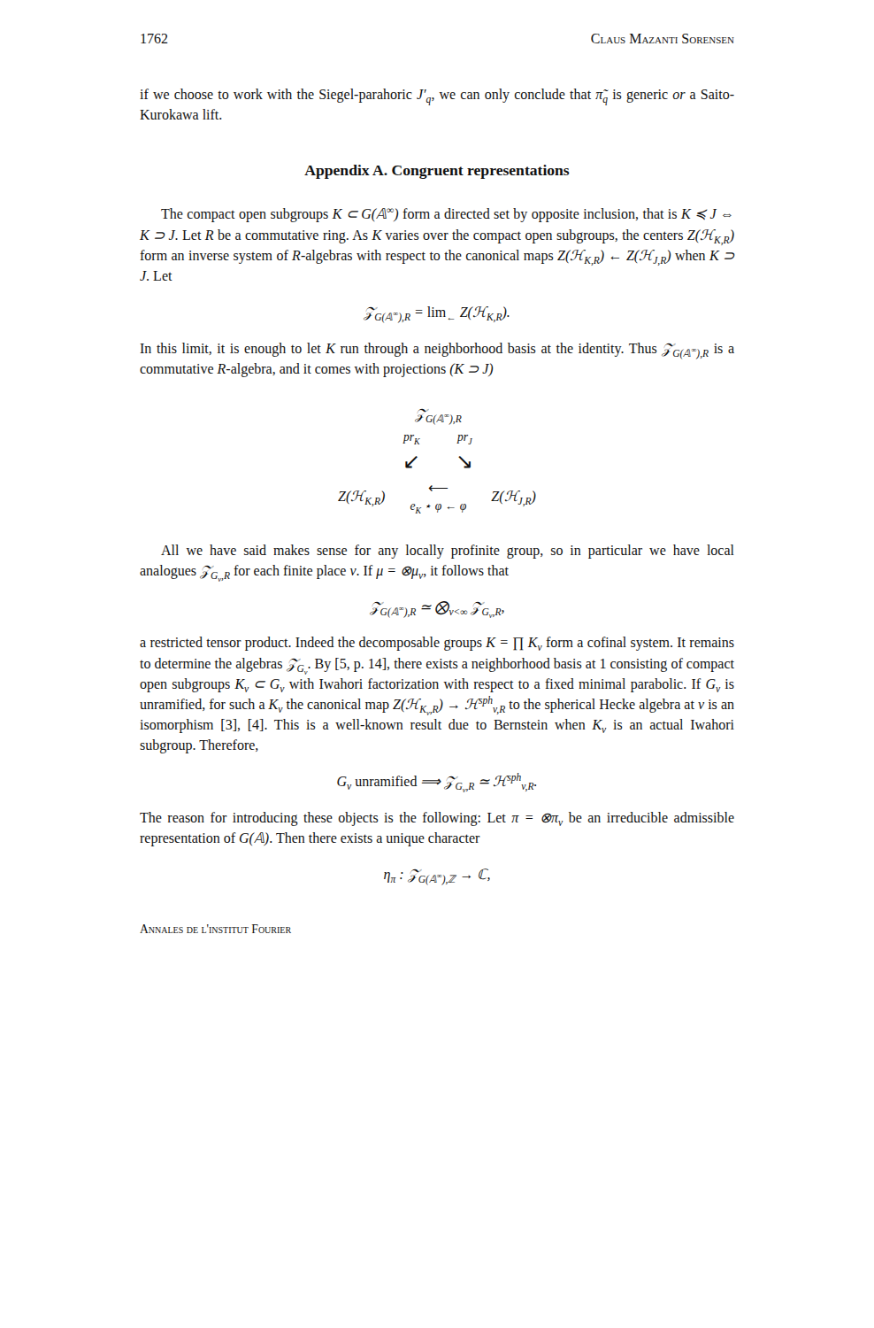1762 Claus Mazanti Sorensen
if we choose to work with the Siegel-parahoric J′q, we can only conclude that π̃q is generic or a Saito-Kurokawa lift.
Appendix A. Congruent representations
The compact open subgroups K ⊂ G(𝔸∞) form a directed set by opposite inclusion, that is K ≼ J ⇔ K ⊃ J. Let R be a commutative ring. As K varies over the compact open subgroups, the centers Z(ℋK,R) form an inverse system of R-algebras with respect to the canonical maps Z(ℋK,R) ← Z(ℋJ,R) when K ⊃ J. Let
𝒵G(𝔸∞),R = lim← Z(ℋK,R).
In this limit, it is enough to let K run through a neighborhood basis at the identity. Thus 𝒵G(𝔸∞),R is a commutative R-algebra, and it comes with projections (K ⊃ J)
| | 𝒵 G(𝔸 ∞ ),R | |
| | pr K | | pr J | |
| | ↙ | | ↘ | |
| Z(ℋ K,R ) | ⟵ e K ⋆ φ ← φ | Z(ℋ J,R ) |
All we have said makes sense for any locally profinite group, so in particular we have local analogues 𝒵Gv,R for each finite place v. If μ = ⊗μv, it follows that
𝒵G(𝔸∞),R ≃ ⨂v<∞ 𝒵Gv,R,
a restricted tensor product. Indeed the decomposable groups K = ∏ Kv form a cofinal system. It remains to determine the algebras 𝒵Gv. By [5, p. 14], there exists a neighborhood basis at 1 consisting of compact open subgroups Kv ⊂ Gv with Iwahori factorization with respect to a fixed minimal parabolic. If Gv is unramified, for such a Kv the canonical map Z(ℋKv,R) → ℋsphv,R to the spherical Hecke algebra at v is an isomorphism [3], [4]. This is a well-known result due to Bernstein when Kv is an actual Iwahori subgroup. Therefore,
Gv unramified ⟹ 𝒵Gv,R ≃ ℋsphv,R.
The reason for introducing these objects is the following: Let π = ⊗πv be an irreducible admissible representation of G(𝔸). Then there exists a unique character
ηπ : 𝒵G(𝔸∞),ℤ → ℂ,
Annales de l'institut Fourier